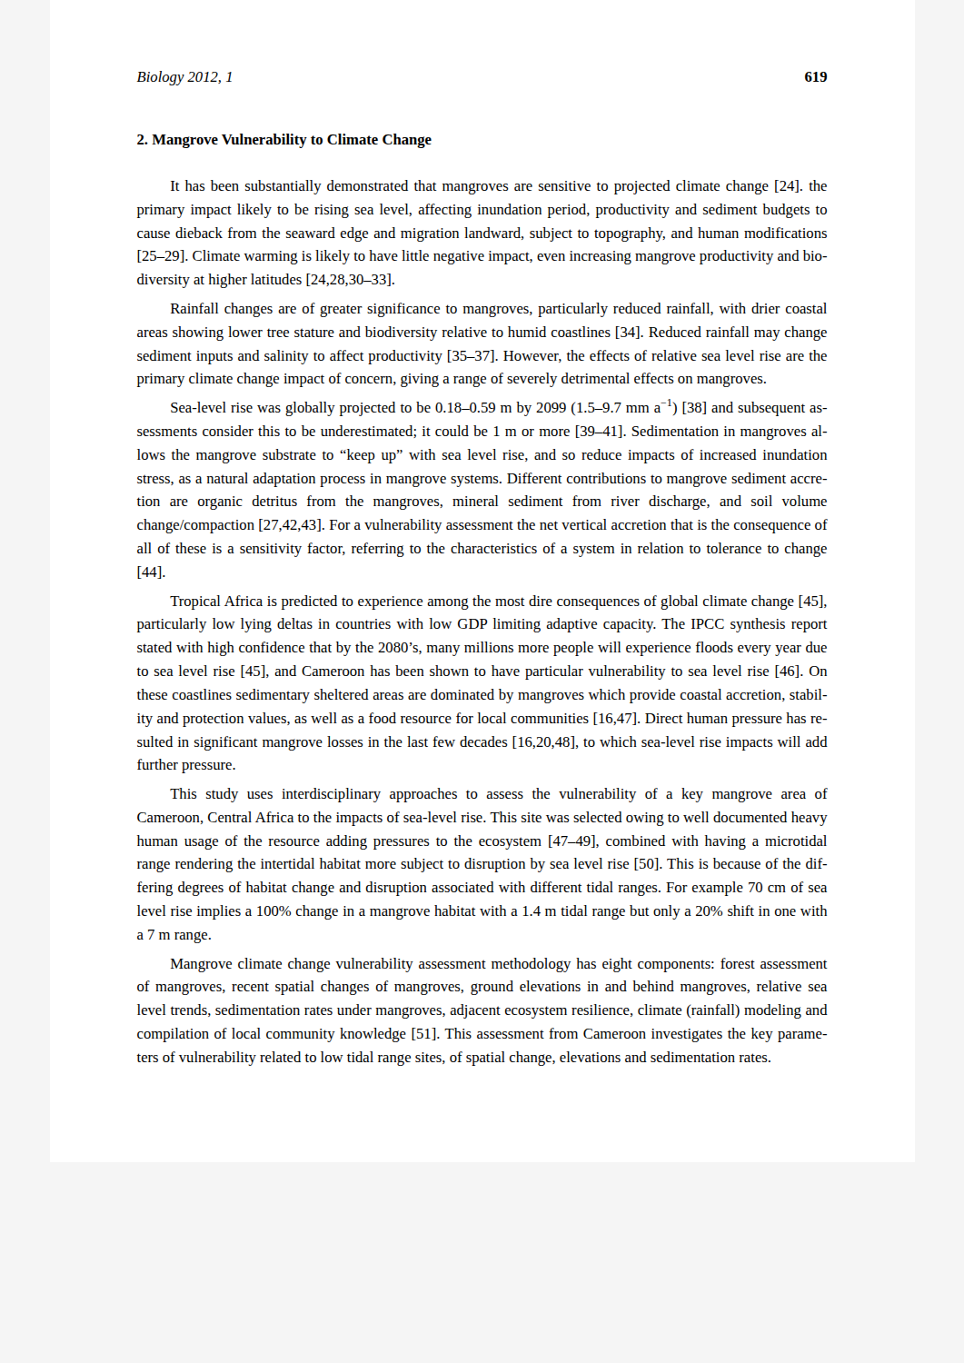Biology 2012, 1 619
2. Mangrove Vulnerability to Climate Change
It has been substantially demonstrated that mangroves are sensitive to projected climate change [24]. the primary impact likely to be rising sea level, affecting inundation period, productivity and sediment budgets to cause dieback from the seaward edge and migration landward, subject to topography, and human modifications [25–29]. Climate warming is likely to have little negative impact, even increasing mangrove productivity and biodiversity at higher latitudes [24,28,30–33].
Rainfall changes are of greater significance to mangroves, particularly reduced rainfall, with drier coastal areas showing lower tree stature and biodiversity relative to humid coastlines [34]. Reduced rainfall may change sediment inputs and salinity to affect productivity [35–37]. However, the effects of relative sea level rise are the primary climate change impact of concern, giving a range of severely detrimental effects on mangroves.
Sea-level rise was globally projected to be 0.18–0.59 m by 2099 (1.5–9.7 mm a−1) [38] and subsequent assessments consider this to be underestimated; it could be 1 m or more [39–41]. Sedimentation in mangroves allows the mangrove substrate to “keep up” with sea level rise, and so reduce impacts of increased inundation stress, as a natural adaptation process in mangrove systems. Different contributions to mangrove sediment accretion are organic detritus from the mangroves, mineral sediment from river discharge, and soil volume change/compaction [27,42,43]. For a vulnerability assessment the net vertical accretion that is the consequence of all of these is a sensitivity factor, referring to the characteristics of a system in relation to tolerance to change [44].
Tropical Africa is predicted to experience among the most dire consequences of global climate change [45], particularly low lying deltas in countries with low GDP limiting adaptive capacity. The IPCC synthesis report stated with high confidence that by the 2080’s, many millions more people will experience floods every year due to sea level rise [45], and Cameroon has been shown to have particular vulnerability to sea level rise [46]. On these coastlines sedimentary sheltered areas are dominated by mangroves which provide coastal accretion, stability and protection values, as well as a food resource for local communities [16,47]. Direct human pressure has resulted in significant mangrove losses in the last few decades [16,20,48], to which sea-level rise impacts will add further pressure.
This study uses interdisciplinary approaches to assess the vulnerability of a key mangrove area of Cameroon, Central Africa to the impacts of sea-level rise. This site was selected owing to well documented heavy human usage of the resource adding pressures to the ecosystem [47–49], combined with having a microtidal range rendering the intertidal habitat more subject to disruption by sea level rise [50]. This is because of the differing degrees of habitat change and disruption associated with different tidal ranges. For example 70 cm of sea level rise implies a 100% change in a mangrove habitat with a 1.4 m tidal range but only a 20% shift in one with a 7 m range.
Mangrove climate change vulnerability assessment methodology has eight components: forest assessment of mangroves, recent spatial changes of mangroves, ground elevations in and behind mangroves, relative sea level trends, sedimentation rates under mangroves, adjacent ecosystem resilience, climate (rainfall) modeling and compilation of local community knowledge [51]. This assessment from Cameroon investigates the key parameters of vulnerability related to low tidal range sites, of spatial change, elevations and sedimentation rates.